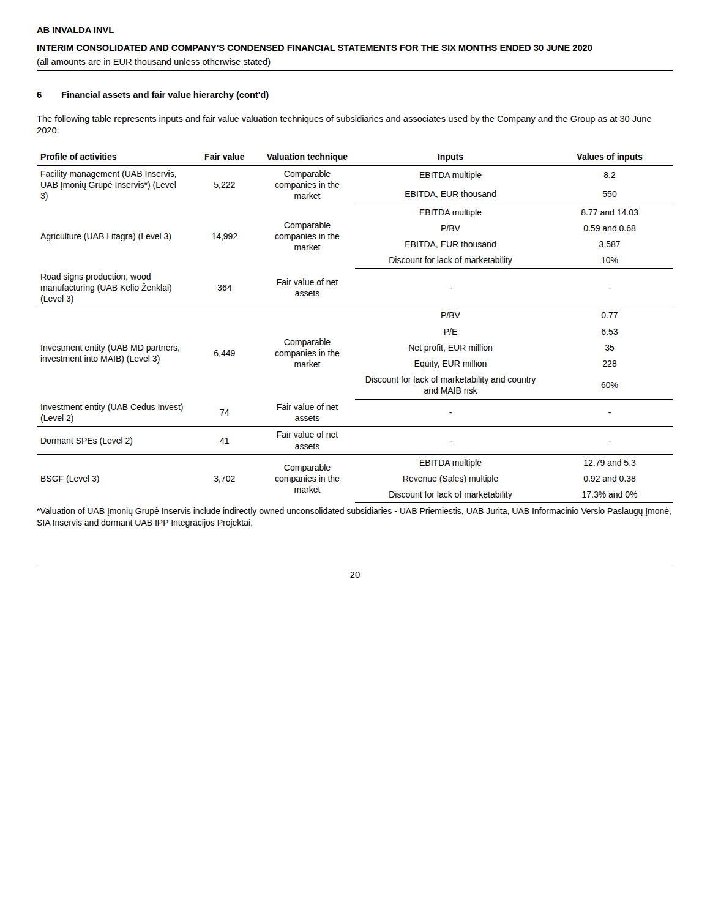AB INVALDA INVL
INTERIM CONSOLIDATED AND COMPANY'S CONDENSED FINANCIAL STATEMENTS FOR THE SIX MONTHS ENDED 30 JUNE 2020
(all amounts are in EUR thousand unless otherwise stated)
6 Financial assets and fair value hierarchy (cont'd)
The following table represents inputs and fair value valuation techniques of subsidiaries and associates used by the Company and the Group as at 30 June 2020:
| Profile of activities | Fair value | Valuation technique | Inputs | Values of inputs |
| --- | --- | --- | --- | --- |
| Facility management (UAB Inservis, UAB Įmonių Grupė Inservis*) (Level 3) | 5,222 | Comparable companies in the market | EBITDA multiple | 8.2 |
| EBITDA, EUR thousand | 550 |
| Agriculture (UAB Litagra) (Level 3) | 14,992 | Comparable companies in the market | EBITDA multiple | 8.77 and 14.03 |
| P/BV | 0.59 and 0.68 |
| EBITDA, EUR thousand | 3,587 |
| Discount for lack of marketability | 10% |
| Road signs production, wood manufacturing (UAB Kelio Ženklai) (Level 3) | 364 | Fair value of net assets | - | - |
| Investment entity (UAB MD partners, investment into MAIB) (Level 3) | 6,449 | Comparable companies in the market | P/BV | 0.77 |
| P/E | 6.53 |
| Net profit, EUR million | 35 |
| Equity, EUR million | 228 |
| Discount for lack of marketability and country and MAIB risk | 60% |
| Investment entity (UAB Cedus Invest) (Level 2) | 74 | Fair value of net assets | - | - |
| Dormant SPEs (Level 2) | 41 | Fair value of net assets | - | - |
| BSGF (Level 3) | 3,702 | Comparable companies in the market | EBITDA multiple | 12.79 and 5.3 |
| Revenue (Sales) multiple | 0.92 and 0.38 |
| Discount for lack of marketability | 17.3% and 0% |
*Valuation of UAB Įmonių Grupė Inservis include indirectly owned unconsolidated subsidiaries - UAB Priemiestis, UAB Jurita, UAB Informacinio Verslo Paslaugų Įmonė, SIA Inservis and dormant UAB IPP Integracijos Projektai.
20